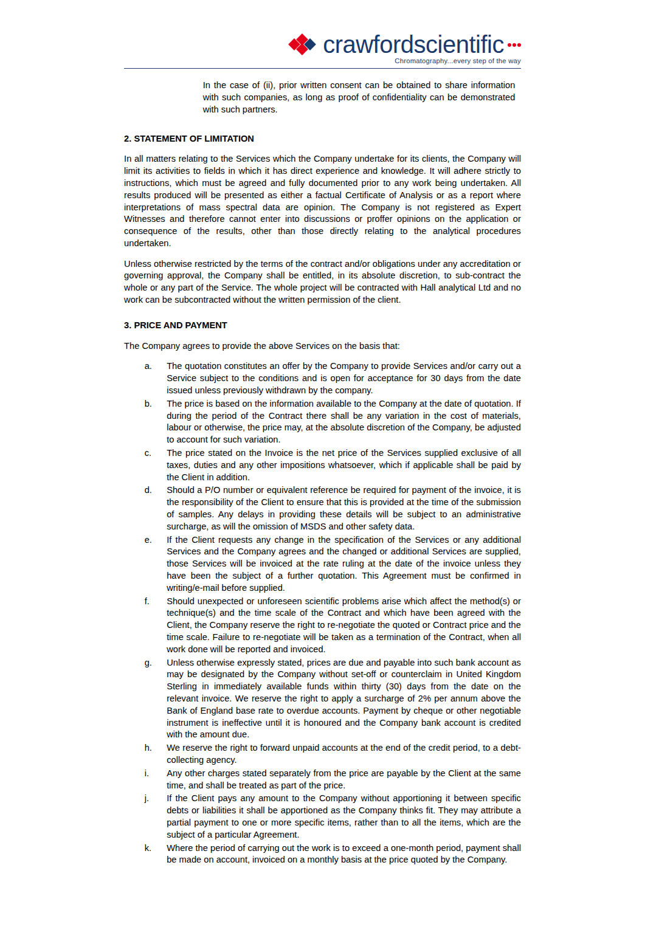crawford scientific
Chromatography...every step of the way
In the case of (ii), prior written consent can be obtained to share information with such companies, as long as proof of confidentiality can be demonstrated with such partners.
2. STATEMENT OF LIMITATION
In all matters relating to the Services which the Company undertake for its clients, the Company will limit its activities to fields in which it has direct experience and knowledge. It will adhere strictly to instructions, which must be agreed and fully documented prior to any work being undertaken. All results produced will be presented as either a factual Certificate of Analysis or as a report where interpretations of mass spectral data are opinion. The Company is not registered as Expert Witnesses and therefore cannot enter into discussions or proffer opinions on the application or consequence of the results, other than those directly relating to the analytical procedures undertaken.
Unless otherwise restricted by the terms of the contract and/or obligations under any accreditation or governing approval, the Company shall be entitled, in its absolute discretion, to sub-contract the whole or any part of the Service. The whole project will be contracted with Hall analytical Ltd and no work can be subcontracted without the written permission of the client.
3. PRICE AND PAYMENT
The Company agrees to provide the above Services on the basis that:
The quotation constitutes an offer by the Company to provide Services and/or carry out a Service subject to the conditions and is open for acceptance for 30 days from the date issued unless previously withdrawn by the company.
The price is based on the information available to the Company at the date of quotation. If during the period of the Contract there shall be any variation in the cost of materials, labour or otherwise, the price may, at the absolute discretion of the Company, be adjusted to account for such variation.
The price stated on the Invoice is the net price of the Services supplied exclusive of all taxes, duties and any other impositions whatsoever, which if applicable shall be paid by the Client in addition.
Should a P/O number or equivalent reference be required for payment of the invoice, it is the responsibility of the Client to ensure that this is provided at the time of the submission of samples. Any delays in providing these details will be subject to an administrative surcharge, as will the omission of MSDS and other safety data.
If the Client requests any change in the specification of the Services or any additional Services and the Company agrees and the changed or additional Services are supplied, those Services will be invoiced at the rate ruling at the date of the invoice unless they have been the subject of a further quotation. This Agreement must be confirmed in writing/e-mail before supplied.
Should unexpected or unforeseen scientific problems arise which affect the method(s) or technique(s) and the time scale of the Contract and which have been agreed with the Client, the Company reserve the right to re-negotiate the quoted or Contract price and the time scale. Failure to re-negotiate will be taken as a termination of the Contract, when all work done will be reported and invoiced.
Unless otherwise expressly stated, prices are due and payable into such bank account as may be designated by the Company without set-off or counterclaim in United Kingdom Sterling in immediately available funds within thirty (30) days from the date on the relevant invoice. We reserve the right to apply a surcharge of 2% per annum above the Bank of England base rate to overdue accounts. Payment by cheque or other negotiable instrument is ineffective until it is honoured and the Company bank account is credited with the amount due.
We reserve the right to forward unpaid accounts at the end of the credit period, to a debt-collecting agency.
Any other charges stated separately from the price are payable by the Client at the same time, and shall be treated as part of the price.
If the Client pays any amount to the Company without apportioning it between specific debts or liabilities it shall be apportioned as the Company thinks fit. They may attribute a partial payment to one or more specific items, rather than to all the items, which are the subject of a particular Agreement.
Where the period of carrying out the work is to exceed a one-month period, payment shall be made on account, invoiced on a monthly basis at the price quoted by the Company.